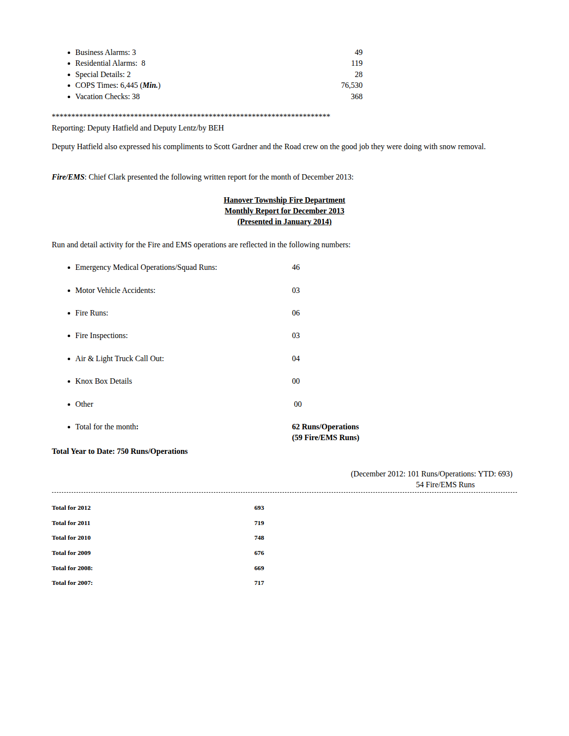Business Alarms: 3 49
Residential Alarms: 8 119
Special Details: 2 28
COPS Times: 6,445 (Min.) 76,530
Vacation Checks: 38 368
***********************************************************************
Reporting: Deputy Hatfield and Deputy Lentz/by BEH
Deputy Hatfield also expressed his compliments to Scott Gardner and the Road crew on the good job they were doing with snow removal.
Fire/EMS: Chief Clark presented the following written report for the month of December 2013:
Hanover Township Fire Department
Monthly Report for December 2013
(Presented in January 2014)
Run and detail activity for the Fire and EMS operations are reflected in the following numbers:
Emergency Medical Operations/Squad Runs: 46
Motor Vehicle Accidents: 03
Fire Runs: 06
Fire Inspections: 03
Air & Light Truck Call Out: 04
Knox Box Details 00
Other 00
Total for the month: 62 Runs/Operations
(59 Fire/EMS Runs)
Total Year to Date: 750 Runs/Operations
(December 2012: 101 Runs/Operations: YTD: 693)
54 Fire/EMS Runs
| Total for 2012 | 693 |
| Total for 2011 | 719 |
| Total for 2010 | 748 |
| Total for 2009 | 676 |
| Total for 2008: | 669 |
| Total for 2007: | 717 |